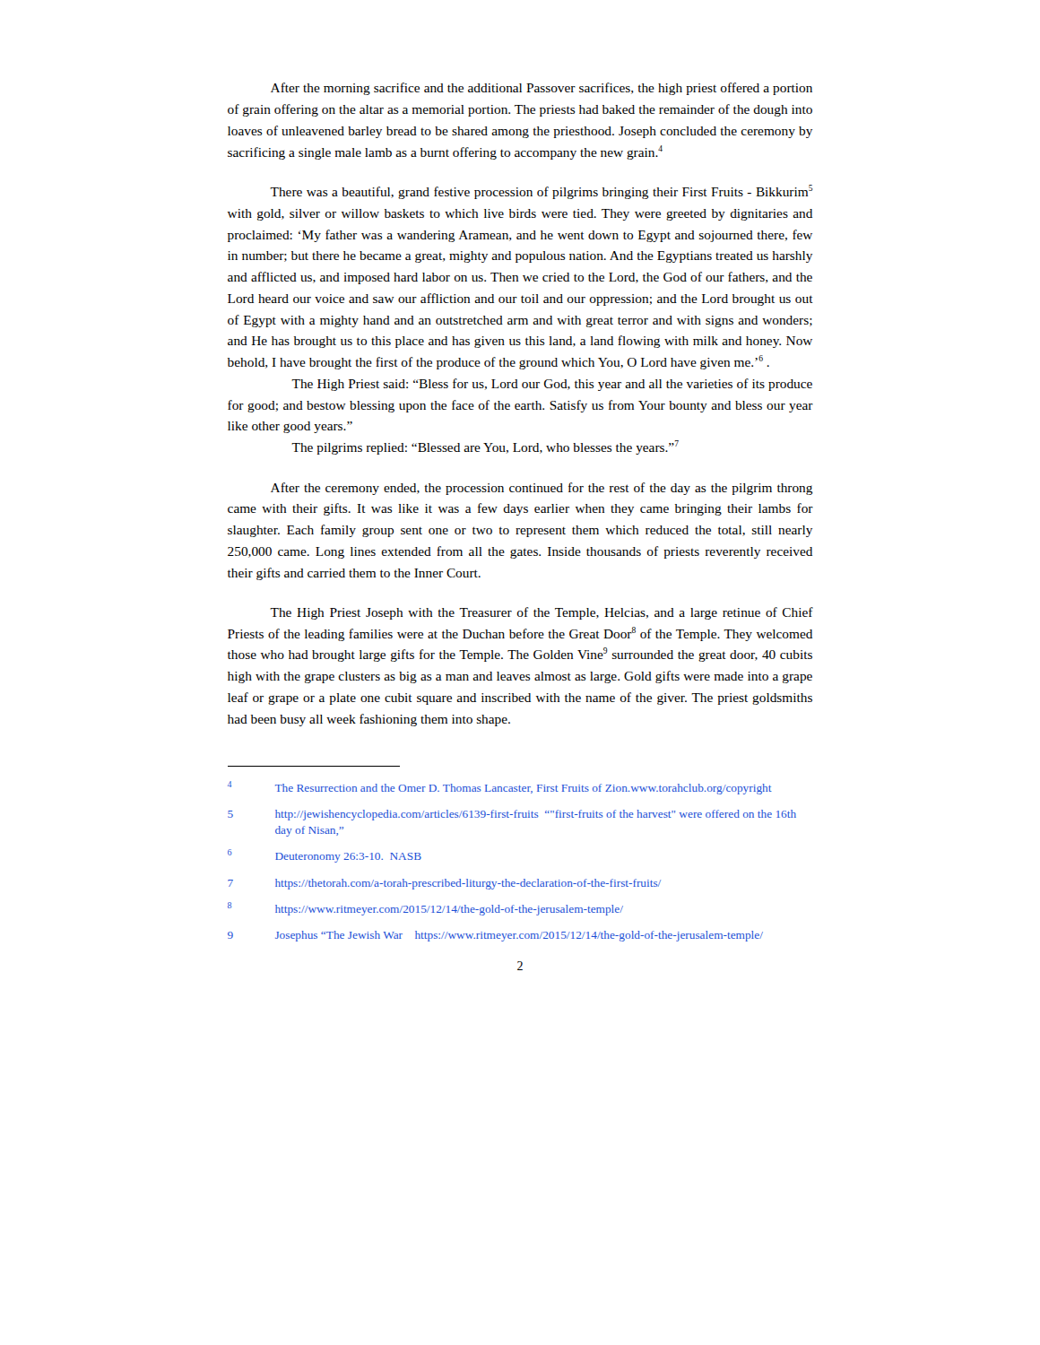After the morning sacrifice and the additional Passover sacrifices, the high priest offered a portion of grain offering on the altar as a memorial portion. The priests had baked the remainder of the dough into loaves of unleavened barley bread to be shared among the priesthood. Joseph concluded the ceremony by sacrificing a single male lamb as a burnt offering to accompany the new grain.4
There was a beautiful, grand festive procession of pilgrims bringing their First Fruits - Bikkurim5 with gold, silver or willow baskets to which live birds were tied. They were greeted by dignitaries and proclaimed: ‘My father was a wandering Aramean, and he went down to Egypt and sojourned there, few in number; but there he became a great, mighty and populous nation. And the Egyptians treated us harshly and afflicted us, and imposed hard labor on us. Then we cried to the Lord, the God of our fathers, and the Lord heard our voice and saw our affliction and our toil and our oppression; and the Lord brought us out of Egypt with a mighty hand and an outstretched arm and with great terror and with signs and wonders; and He has brought us to this place and has given us this land, a land flowing with milk and honey. Now behold, I have brought the first of the produce of the ground which You, O Lord have given me.’6 .
The High Priest said: “Bless for us, Lord our God, this year and all the varieties of its produce for good; and bestow blessing upon the face of the earth. Satisfy us from Your bounty and bless our year like other good years.”
The pilgrims replied: “Blessed are You, Lord, who blesses the years.”7
After the ceremony ended, the procession continued for the rest of the day as the pilgrim throng came with their gifts. It was like it was a few days earlier when they came bringing their lambs for slaughter. Each family group sent one or two to represent them which reduced the total, still nearly 250,000 came. Long lines extended from all the gates. Inside thousands of priests reverently received their gifts and carried them to the Inner Court.
The High Priest Joseph with the Treasurer of the Temple, Helcias, and a large retinue of Chief Priests of the leading families were at the Duchan before the Great Door8 of the Temple. They welcomed those who had brought large gifts for the Temple. The Golden Vine9 surrounded the great door, 40 cubits high with the grape clusters as big as a man and leaves almost as large. Gold gifts were made into a grape leaf or grape or a plate one cubit square and inscribed with the name of the giver. The priest goldsmiths had been busy all week fashioning them into shape.
| 4 | The Resurrection and the Omer D. Thomas Lancaster, First Fruits of Zion.www.torahclub.org/copyright |
| 5 | http://jewishencyclopedia.com/articles/6139-first-fruits “"first-fruits of the harvest" were offered on the 16th day of Nisan,” |
| 6 | Deuteronomy 26:3-10. NASB |
| 7 | https://thetorah.com/a-torah-prescribed-liturgy-the-declaration-of-the-first-fruits/ |
| 8 | https://www.ritmeyer.com/2015/12/14/the-gold-of-the-jerusalem-temple/ |
| 9 | Josephus “The Jewish War https://www.ritmeyer.com/2015/12/14/the-gold-of-the-jerusalem-temple/ |
2